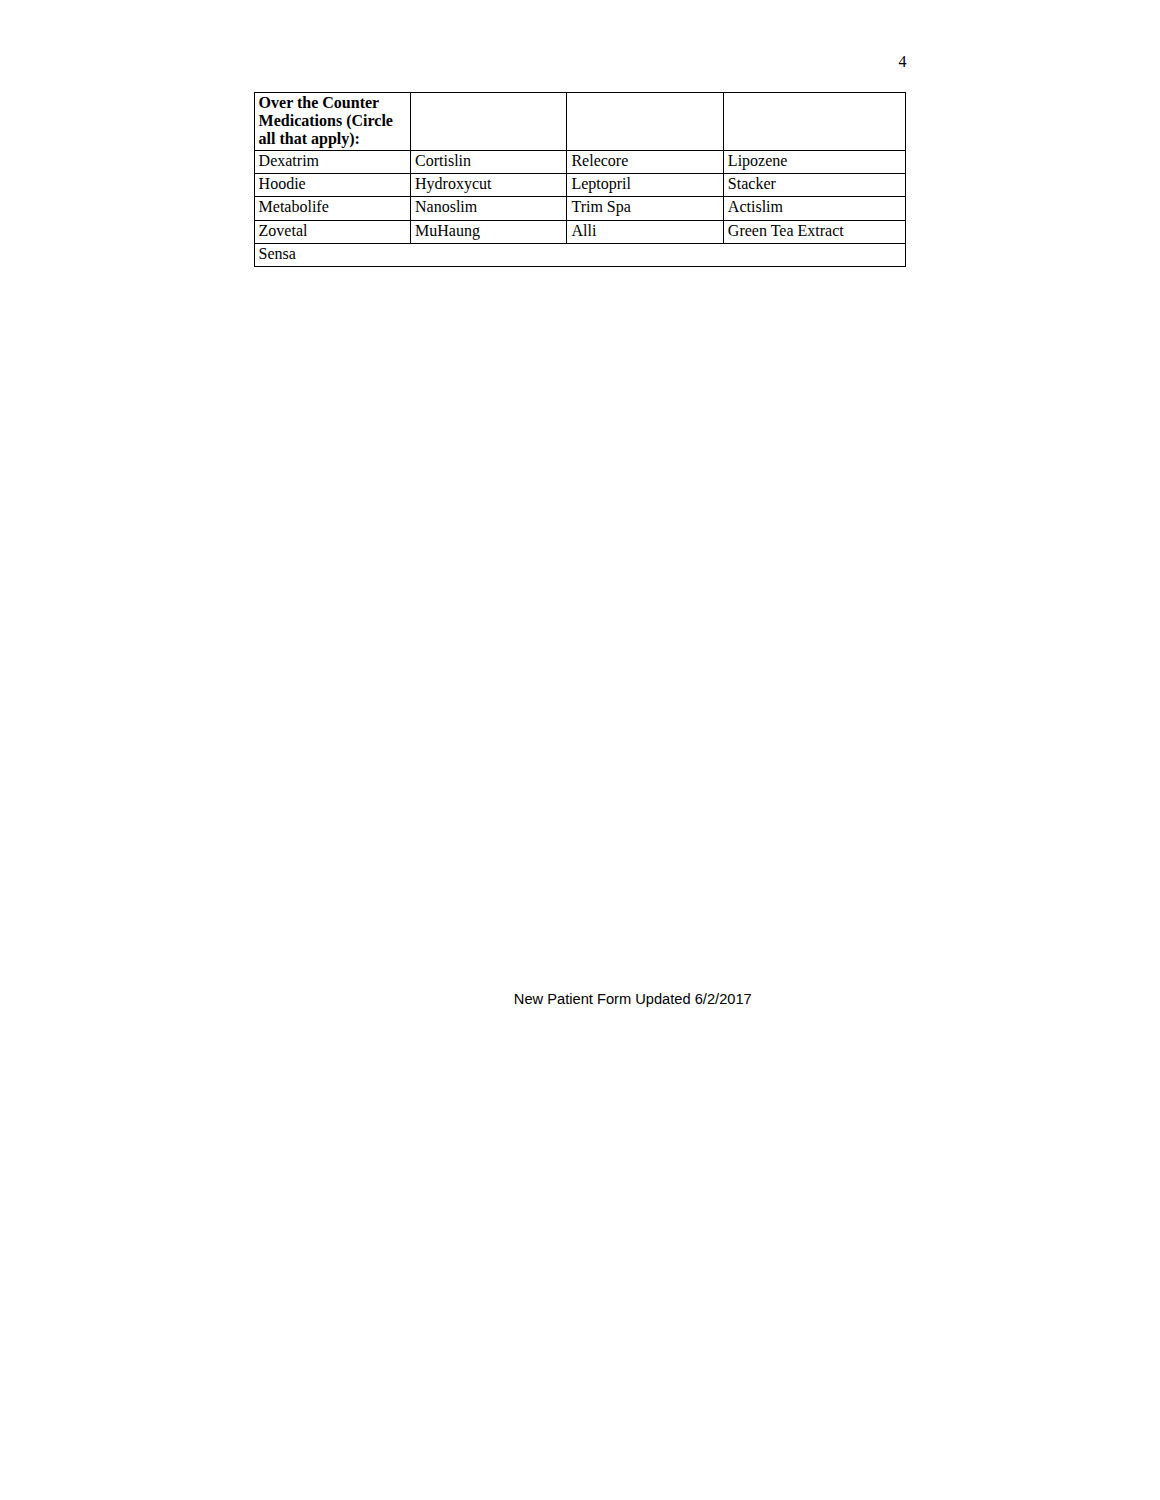4
| Over the Counter Medications (Circle all that apply): | | | |
| Dexatrim | Cortislin | Relecore | Lipozene |
| Hoodie | Hydroxycut | Leptopril | Stacker |
| Metabolife | Nanoslim | Trim Spa | Actislim |
| Zovetal | MuHaung | Alli | Green Tea Extract |
| Sensa |
New Patient Form Updated 6/2/2017